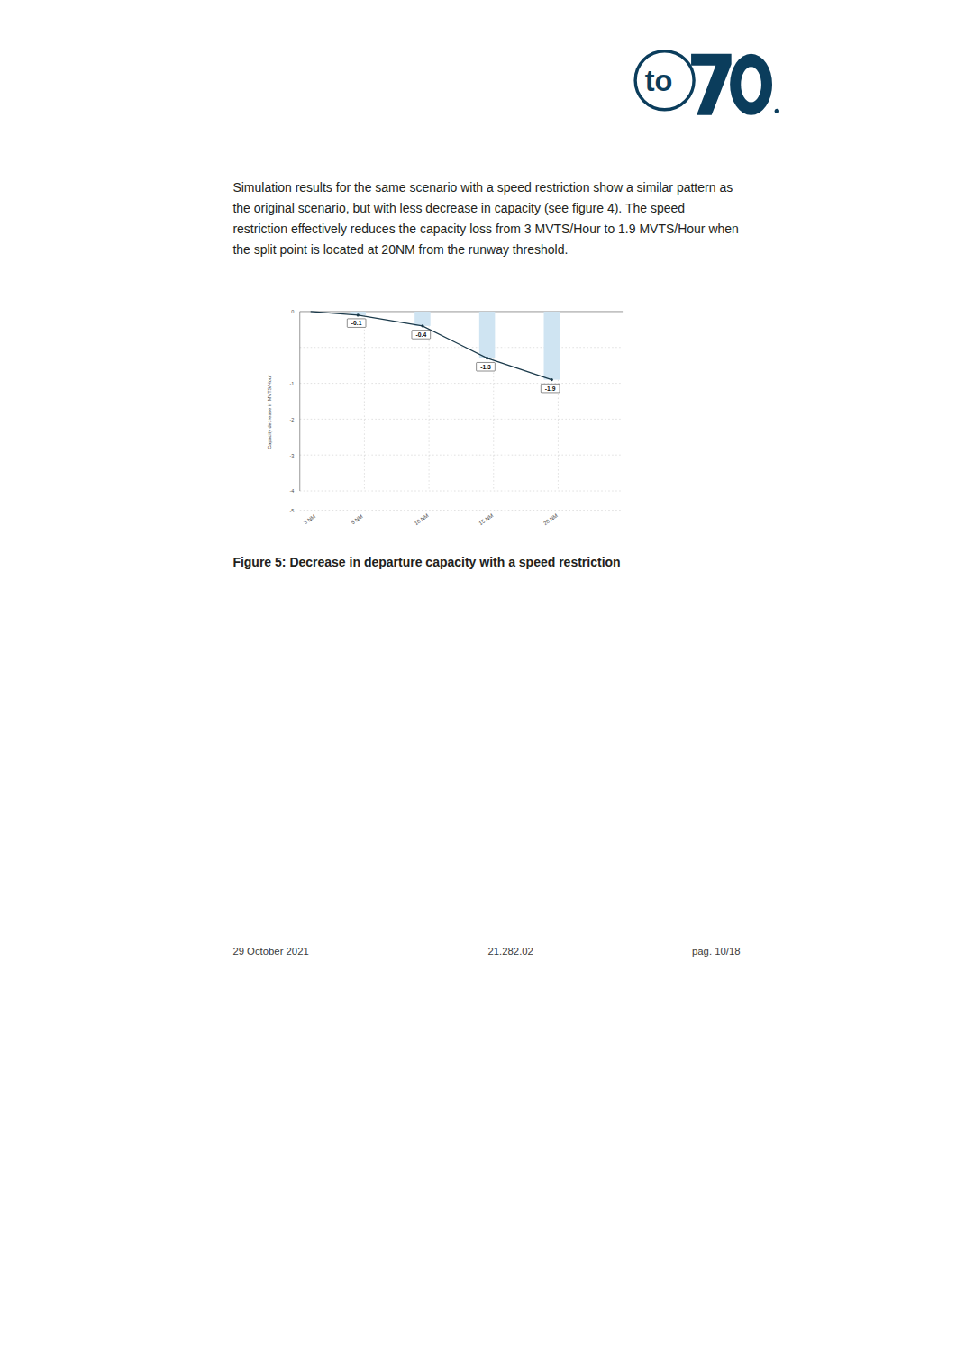to
Simulation results for the same scenario with a speed restriction show a similar pattern as the original scenario, but with less decrease in capacity (see figure 4). The speed restriction effectively reduces the capacity loss from 3 MVTS/Hour to 1.9 MVTS/Hour when the split point is located at 20NM from the runway threshold.
plot area: x 70..520 ; y 20..270 (0 at y=20, -5 at y=270) 0 -1 -2 -3 -4 -5 Capacity decrease in MVTS/Hour -0.1 -0.4 -1.3 -1.9 3 NM 5 NM 10 NM 15 NM 20 NM
Figure 5: Decrease in departure capacity with a speed restriction
29 October 2021 21.282.02 pag. 10/18